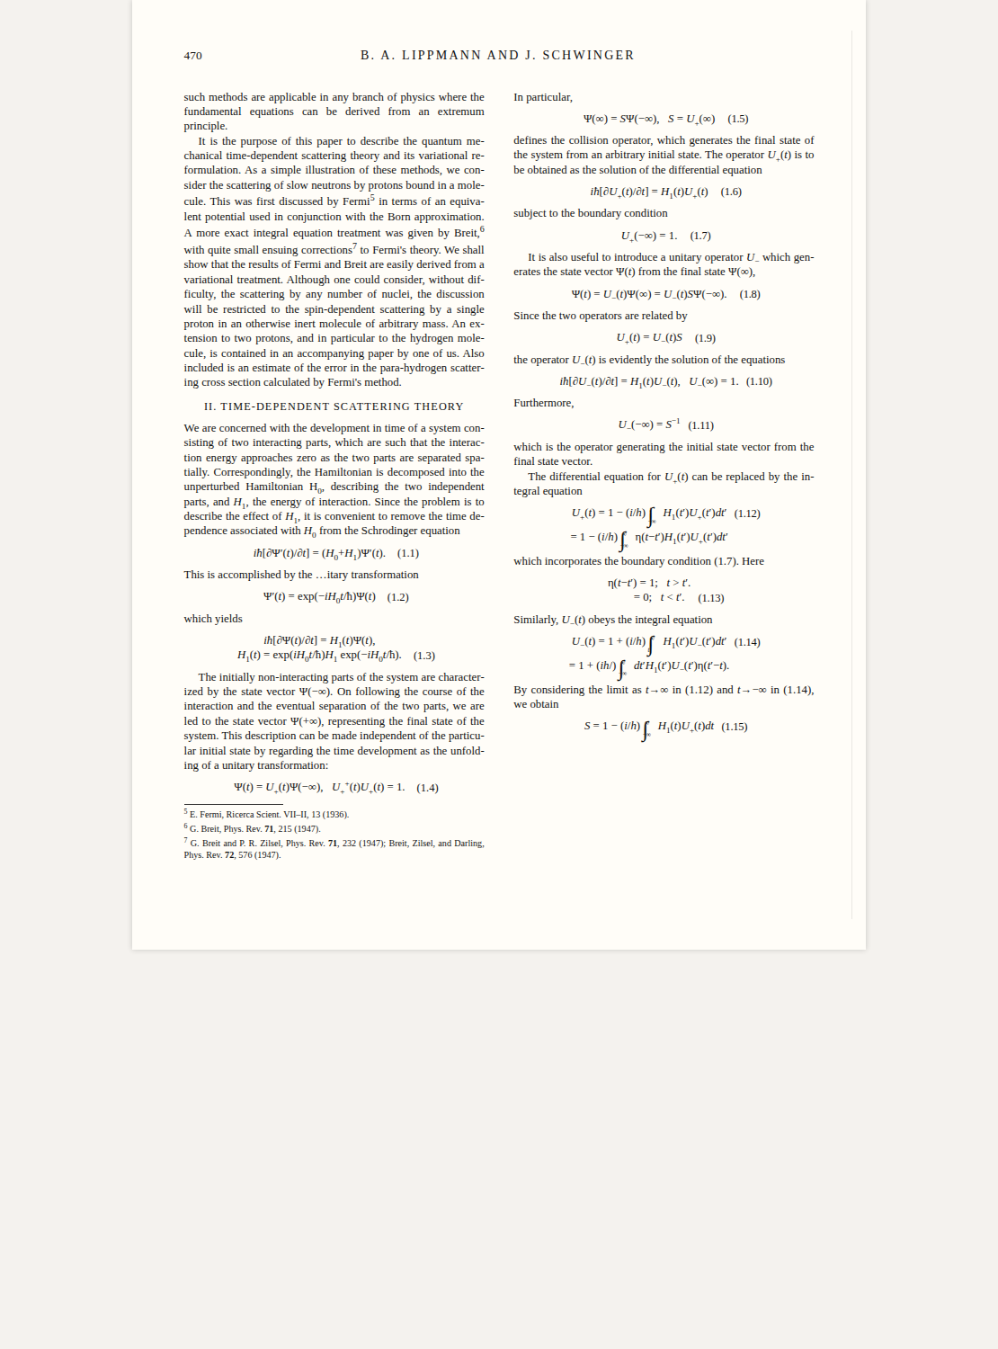470
B. A. Lippmann and J. Schwinger
such methods are applicable in any branch of physics where the fundamental equations can be derived from an extremum principle.
It is the purpose of this paper to describe the quantum mechanical time-dependent scattering theory and its variational reformulation. As a simple illustration of these methods, we consider the scattering of slow neutrons by protons bound in a molecule. This was first discussed by Fermi5 in terms of an equivalent potential used in conjunction with the Born approximation. A more exact integral equation treatment was given by Breit,6 with quite small ensuing corrections7 to Fermi's theory. We shall show that the results of Fermi and Breit are easily derived from a variational treatment. Although one could consider, without difficulty, the scattering by any number of nuclei, the discussion will be restricted to the spin-dependent scattering by a single proton in an otherwise inert molecule of arbitrary mass. An extension to two protons, and in particular to the hydrogen molecule, is contained in an accompanying paper by one of us. Also included is an estimate of the error in the para-hydrogen scattering cross section calculated by Fermi's method.
II. Time-Dependent Scattering Theory
We are concerned with the development in time of a system consisting of two interacting parts, which are such that the interaction energy approaches zero as the two parts are separated spatially. Correspondingly, the Hamiltonian is decomposed into the unperturbed Hamiltonian H0, describing the two independent parts, and H1, the energy of interaction. Since the problem is to describe the effect of H1, it is convenient to remove the time dependence associated with H0 from the Schrodinger equation
iħ[∂Ψ′(t)/∂t] = (H0+H1)Ψ′(t).
(1.1)
This is accomplished by the …itary transformation
Ψ′(t) = exp(−iH0t/ħ)Ψ(t)
(1.2)
which yields
iħ[∂Ψ(t)/∂t] = H1(t)Ψ(t),
H1(t) = exp(iH0t/ħ)H1 exp(−iH0t/ħ).
(1.3)
The initially non-interacting parts of the system are characterized by the state vector Ψ(−∞). On following the course of the interaction and the eventual separation of the two parts, we are led to the state vector Ψ(+∞), representing the final state of the system. This description can be made independent of the particular initial state by regarding the time development as the unfolding of a unitary transformation:
Ψ(t) = U+(t)Ψ(−∞), U++(t)U+(t) = 1.
(1.4)
5 E. Fermi, Ricerca Scient. VII–II, 13 (1936).
6 G. Breit, Phys. Rev. 71, 215 (1947).
7 G. Breit and P. R. Zilsel, Phys. Rev. 71, 232 (1947); Breit, Zilsel, and Darling, Phys. Rev. 72, 576 (1947).
In particular,
Ψ(∞) = SΨ(−∞), S = U+(∞)
(1.5)
defines the collision operator, which generates the final state of the system from an arbitrary initial state. The operator U+(t) is to be obtained as the solution of the differential equation
iħ[∂U+(t)/∂t] = H1(t)U+(t)
(1.6)
subject to the boundary condition
U+(−∞) = 1.
(1.7)
It is also useful to introduce a unitary operator U− which generates the state vector Ψ(t) from the final state Ψ(∞),
Ψ(t) = U−(t)Ψ(∞) = U−(t)SΨ(−∞).
(1.8)
Since the two operators are related by
U+(t) = U−(t)S
(1.9)
the operator U−(t) is evidently the solution of the equations
iħ[∂U−(t)/∂t] = H1(t)U−(t), U−(∞) = 1.
(1.10)
Furthermore,
U−(−∞) = S−1
(1.11)
which is the operator generating the initial state vector from the final state vector.
The differential equation for U+(t) can be replaced by the integral equation
U+(t) = 1 − (i/h)∫t−∞ H1(t′)U+(t′)dt′
(1.12)
= 1 − (i/h)∫∞−∞ η(t−t′)H1(t′)U+(t′)dt′
which incorporates the boundary condition (1.7). Here
η(t−t′) = 1; t > t′. = 0; t < t′.
(1.13)
Similarly, U−(t) obeys the integral equation
U−(t) = 1 + (i/h)∫∞t H1(t′)U−(t′)dt′
(1.14)
= 1 + (ih/)∫∞−∞ dt′H1(t′)U−(t′)η(t′−t).
By considering the limit as t→∞ in (1.12) and t→−∞ in (1.14), we obtain
S = 1 − (i/h)∫∞−∞ H1(t)U+(t)dt
(1.15)